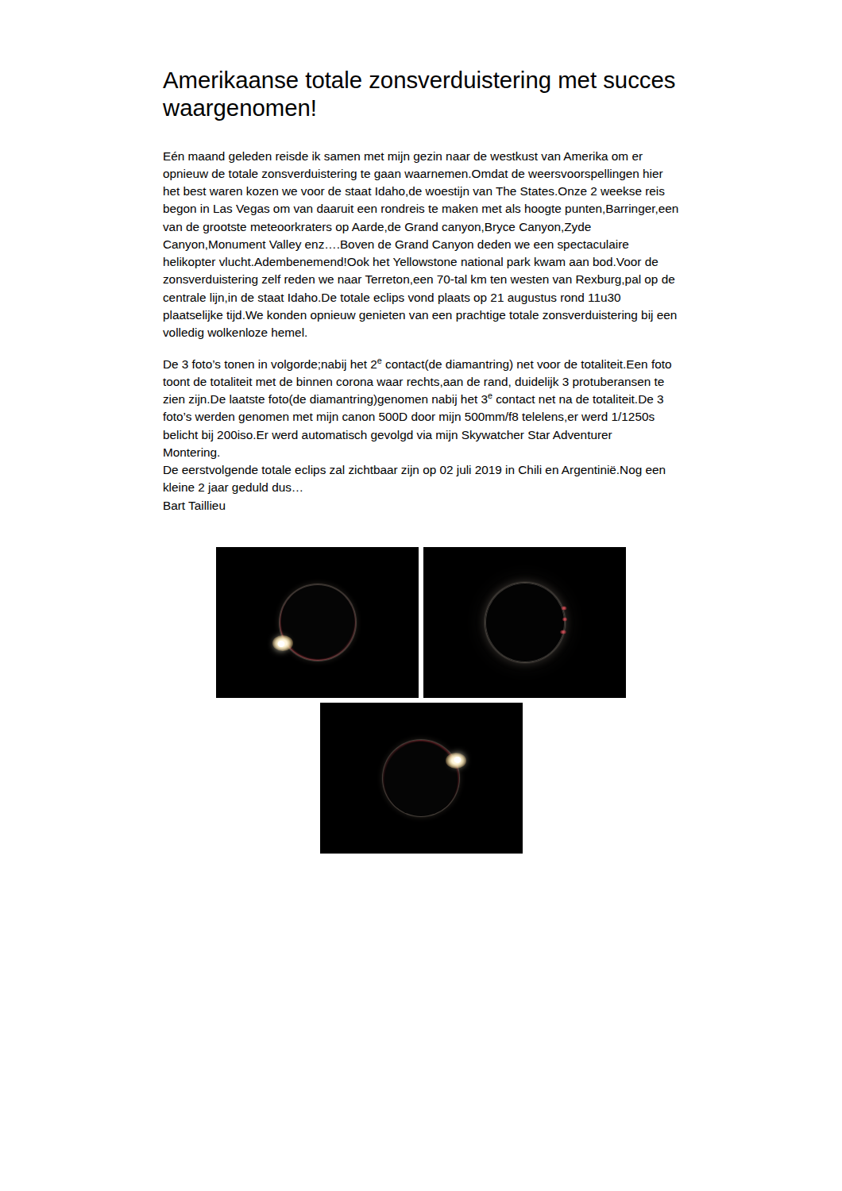Amerikaanse totale zonsverduistering met succes waargenomen!
Eén maand geleden reisde ik samen met mijn gezin naar de westkust van Amerika om er opnieuw de totale zonsverduistering te gaan waarnemen.Omdat de weersvoorspellingen hier het best waren kozen we voor de staat Idaho,de woestijn van The States.Onze 2 weekse reis begon in Las Vegas om van daaruit een rondreis te maken met als hoogte punten,Barringer,een van de grootste meteoorkraters op Aarde,de Grand canyon,Bryce Canyon,Zyde Canyon,Monument Valley enz….Boven de Grand Canyon deden we een spectaculaire helikopter vlucht.Adembenemend!Ook het Yellowstone national park kwam aan bod.Voor de zonsverduistering zelf reden we naar Terreton,een 70-tal km ten westen van Rexburg,pal op de centrale lijn,in de staat Idaho.De totale eclips vond plaats op 21 augustus rond 11u30 plaatselijke tijd.We konden opnieuw genieten van een prachtige totale zonsverduistering bij een volledig wolkenloze hemel.
De 3 foto’s tonen in volgorde;nabij het 2e contact(de diamantring) net voor de totaliteit.Een foto toont de totaliteit met de binnen corona waar rechts,aan de rand, duidelijk 3 protuberansen te zien zijn.De laatste foto(de diamantring)genomen nabij het 3e contact net na de totaliteit.De 3 foto’s werden genomen met mijn canon 500D door mijn 500mm/f8 telelens,er werd 1/1250s belicht bij 200iso.Er werd automatisch gevolgd via mijn Skywatcher Star Adventurer
Montering.
De eerstvolgende totale eclips zal zichtbaar zijn op 02 juli 2019 in Chili en Argentinië.Nog een kleine 2 jaar geduld dus…
Bart Taillieu